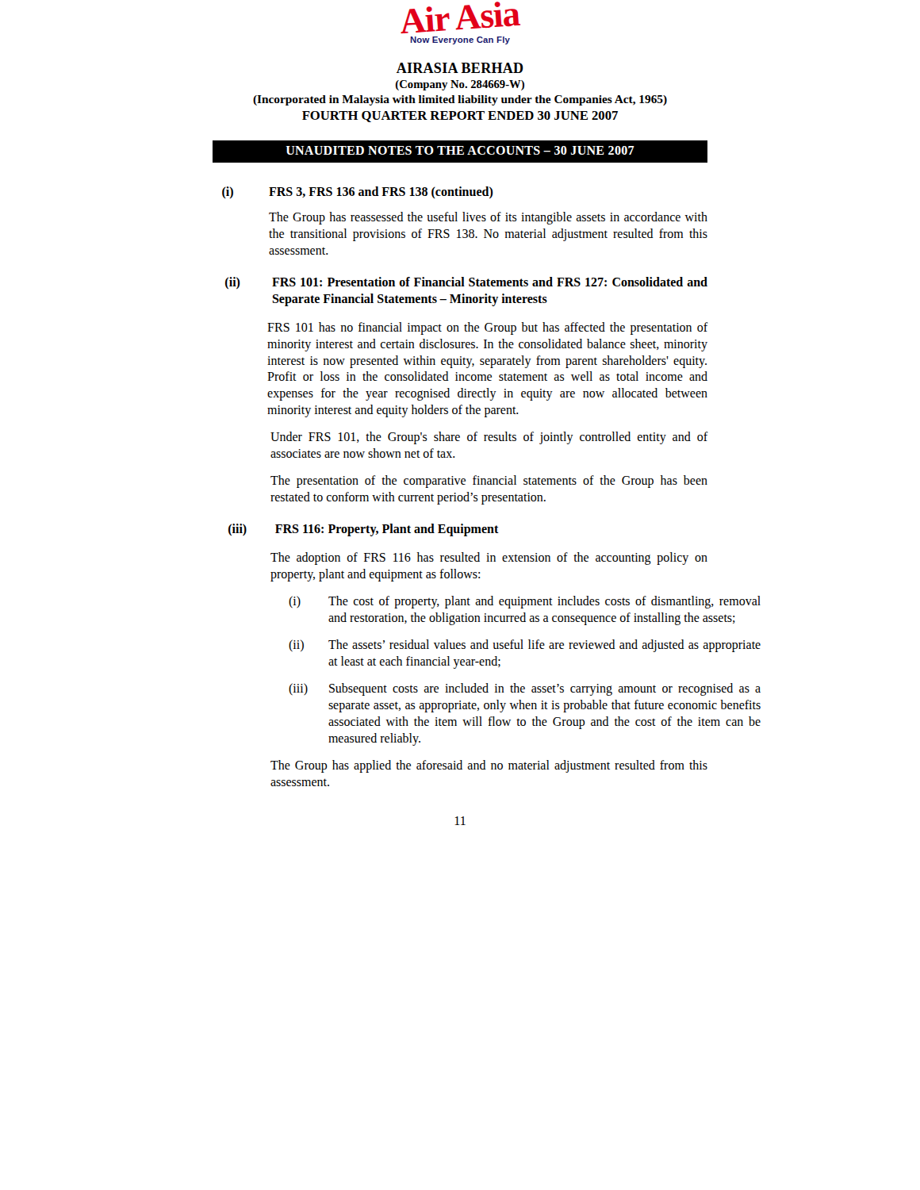Air Asia
Now Everyone Can Fly
AIRASIA BERHAD
(Company No. 284669-W)
(Incorporated in Malaysia with limited liability under the Companies Act, 1965)
FOURTH QUARTER REPORT ENDED 30 JUNE 2007
UNAUDITED NOTES TO THE ACCOUNTS – 30 JUNE 2007
(i)
FRS 3, FRS 136 and FRS 138 (continued)
The Group has reassessed the useful lives of its intangible assets in accordance with the transitional provisions of FRS 138. No material adjustment resulted from this assessment.
(ii)
FRS 101: Presentation of Financial Statements and FRS 127: Consolidated and Separate Financial Statements – Minority interests
FRS 101 has no financial impact on the Group but has affected the presentation of minority interest and certain disclosures. In the consolidated balance sheet, minority interest is now presented within equity, separately from parent shareholders' equity. Profit or loss in the consolidated income statement as well as total income and expenses for the year recognised directly in equity are now allocated between minority interest and equity holders of the parent.
Under FRS 101, the Group's share of results of jointly controlled entity and of associates are now shown net of tax.
The presentation of the comparative financial statements of the Group has been restated to conform with current period’s presentation.
(iii)
FRS 116: Property, Plant and Equipment
The adoption of FRS 116 has resulted in extension of the accounting policy on property, plant and equipment as follows:
(i)
The cost of property, plant and equipment includes costs of dismantling, removal and restoration, the obligation incurred as a consequence of installing the assets;
(ii)
The assets’ residual values and useful life are reviewed and adjusted as appropriate at least at each financial year-end;
(iii)
Subsequent costs are included in the asset’s carrying amount or recognised as a separate asset, as appropriate, only when it is probable that future economic benefits associated with the item will flow to the Group and the cost of the item can be measured reliably.
The Group has applied the aforesaid and no material adjustment resulted from this assessment.
11